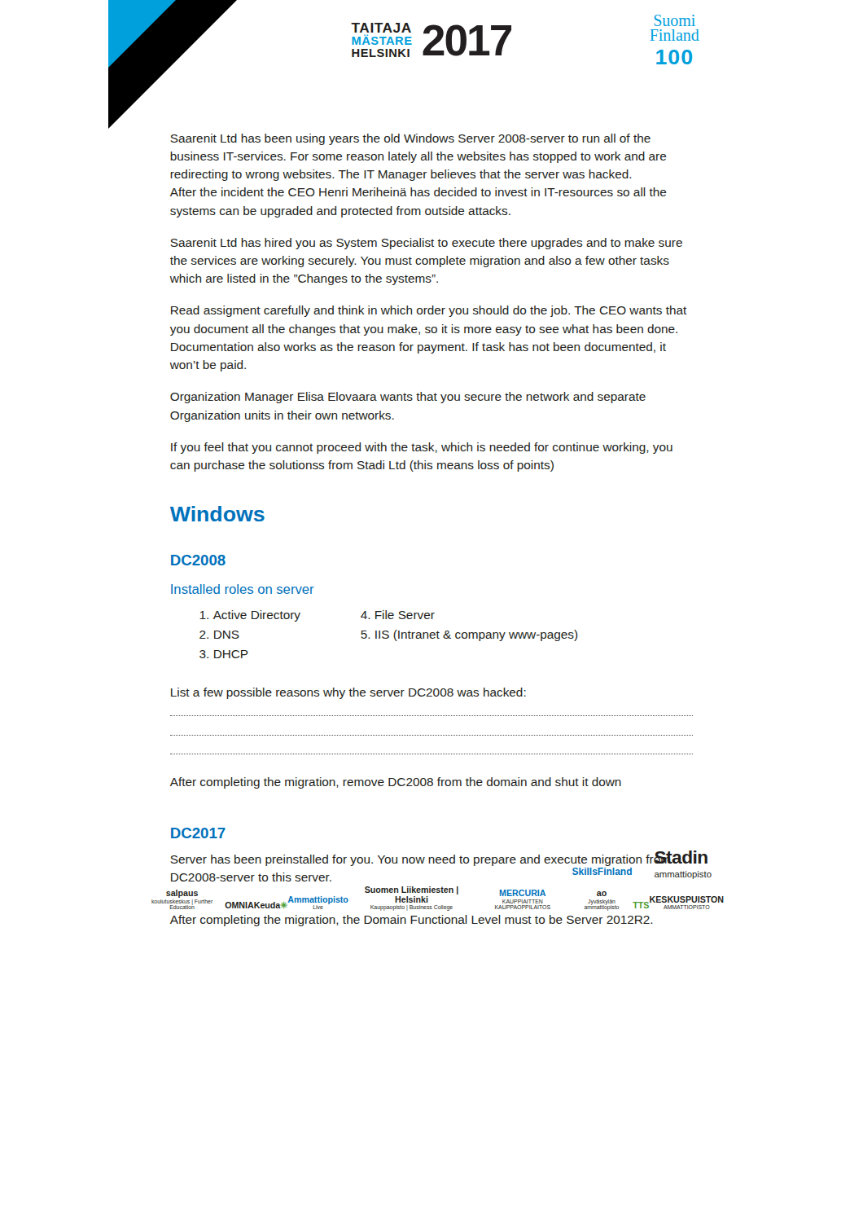TAITAJA MÄSTARE HELSINKI 2017
Suomi Finland 100
Saarenit Ltd has been using years the old Windows Server 2008-server to run all of the business IT-services. For some reason lately all the websites has stopped to work and are redirecting to wrong websites. The IT Manager believes that the server was hacked.
After the incident the CEO Henri Meriheinä has decided to invest in IT-resources so all the systems can be upgraded and protected from outside attacks.
Saarenit Ltd has hired you as System Specialist to execute there upgrades and to make sure the services are working securely. You must complete migration and also a few other tasks which are listed in the ”Changes to the systems”.
Read assigment carefully and think in which order you should do the job. The CEO wants that you document all the changes that you make, so it is more easy to see what has been done. Documentation also works as the reason for payment. If task has not been documented, it won’t be paid.
Organization Manager Elisa Elovaara wants that you secure the network and separate Organization units in their own networks.
If you feel that you cannot proceed with the task, which is needed for continue working, you can purchase the solutionss from Stadi Ltd (this means loss of points)
Windows
DC2008
Installed roles on server
Active Directory
DNS
DHCP
File Server
IIS (Intranet & company www-pages)
List a few possible reasons why the server DC2008 was hacked:
After completing the migration, remove DC2008 from the domain and shut it down
DC2017
Server has been preinstalled for you. You now need to prepare and execute migration from DC2008-server to this server.
After completing the migration, the Domain Functional Level must to be Server 2012R2.
SkillsFinland Stadin
ammattiopisto
salpaus koulutuskeskus | Further Education
OMNIA
Keuda✳
Ammattiopisto Live
Suomen Liikemiesten | Helsinki Kauppaopisto | Business College
MERCURIA KAUPPIAITTEN KAUPPAOPPILAITOS
ao Jyväskylän ammattiopisto
TTS
KESKUSPUISTON AMMATTIOPISTO